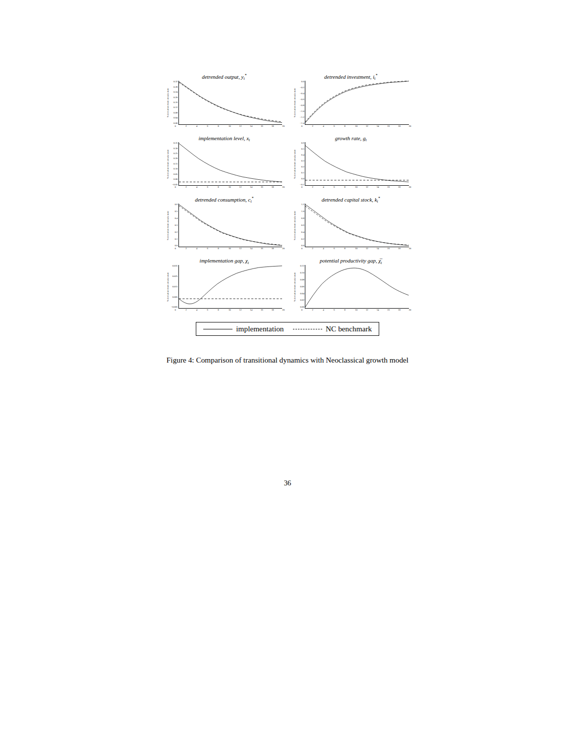detrended output, yt*
% deviation from steady state
0.320.280.240.200.160.120.080.040.00
02468101214161820
detrended investment, it*
% deviation from steady state
0.0−0.2−0.4−0.6−0.8−1.0−1.2−1.4
02468101214161820
implementation level, xt
% deviation from steady state
0.350.300.250.200.150.100.050.00−0.05
02468101214161820
growth rate, gt
% deviation from steady state
0.60.50.40.30.20.10.0−0.1
02468101214161820
detrended consumption, ct*
% deviation from steady state
0.60.50.40.30.20.10.0
02468101214161820
detrended capital stock, kt*
% deviation from steady state
1.21.00.80.60.40.20.0
02468101214161820
implementation gap, χt
% deviation from steady state
0.0350.0250.0150.005−0.005
02468101214161820
potential productivity gap, χ̅t
% deviation from steady state
0.120.100.080.060.040.020.00
02468101214161820
implementation NC benchmark
Figure 4: Comparison of transitional dynamics with Neoclassical growth model
36